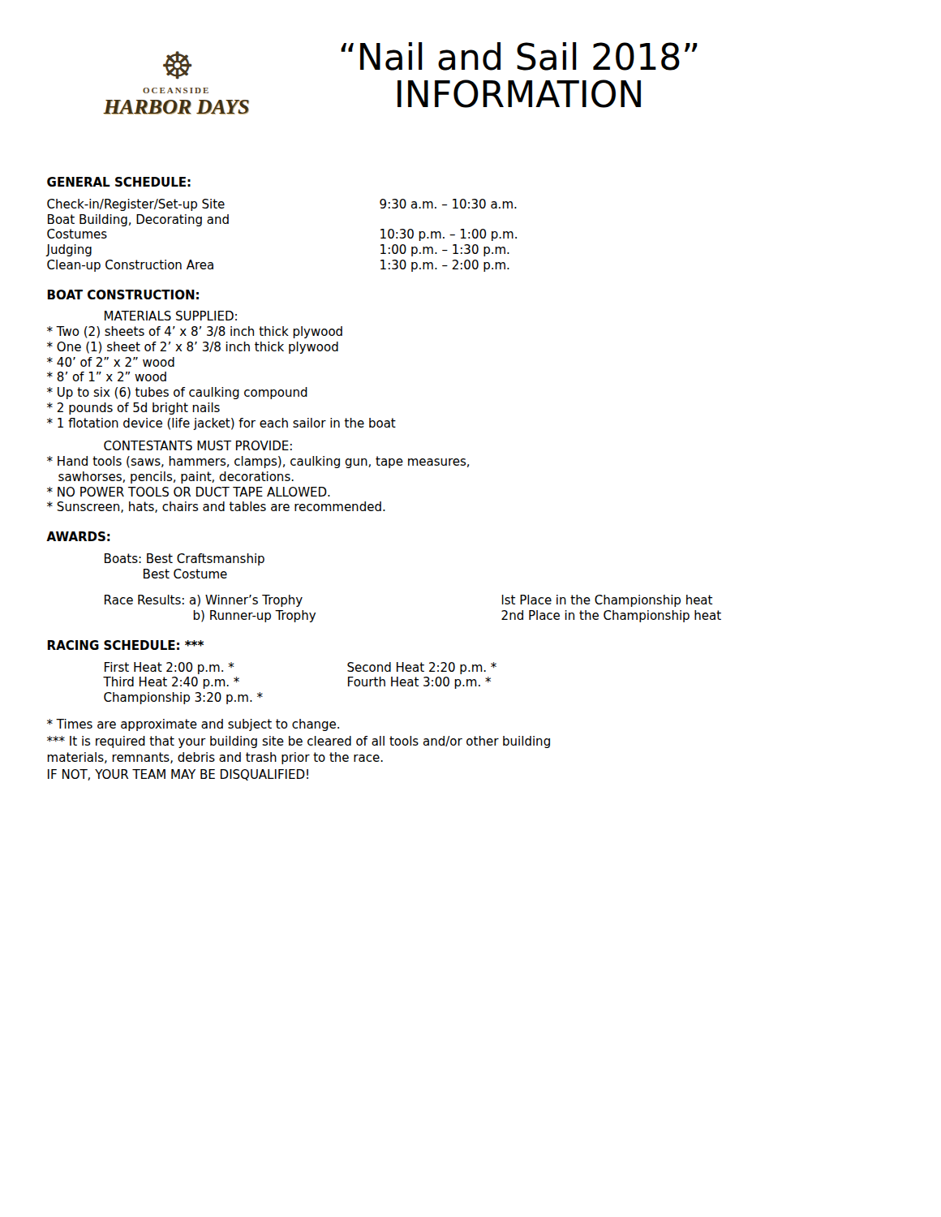☸
OCEANSIDE
HARBOR DAYS
“Nail and Sail 2018”
INFORMATION
GENERAL SCHEDULE:
| Check-in/Register/Set-up Site | 9:30 a.m. – 10:30 a.m. |
| Boat Building, Decorating and Costumes | 10:30 p.m. – 1:00 p.m. |
| Judging | 1:00 p.m. – 1:30 p.m. |
| Clean-up Construction Area | 1:30 p.m. – 2:00 p.m. |
BOAT CONSTRUCTION:
MATERIALS SUPPLIED:
* Two (2) sheets of 4’ x 8’ 3/8 inch thick plywood
* One (1) sheet of 2’ x 8’ 3/8 inch thick plywood
* 40’ of 2” x 2” wood
* 8’ of 1” x 2” wood
* Up to six (6) tubes of caulking compound
* 2 pounds of 5d bright nails
* 1 flotation device (life jacket) for each sailor in the boat
CONTESTANTS MUST PROVIDE:
* Hand tools (saws, hammers, clamps), caulking gun, tape measures,
sawhorses, pencils, paint, decorations.
* NO POWER TOOLS OR DUCT TAPE ALLOWED.
* Sunscreen, hats, chairs and tables are recommended.
AWARDS:
Boats: Best Craftsmanship
Best Costume
| Race Results: a) Winner’s Trophy | lst Place in the Championship heat |
| b) Runner-up Trophy | 2nd Place in the Championship heat |
RACING SCHEDULE: ***
| First Heat 2:00 p.m. * | Second Heat 2:20 p.m. * |
| Third Heat 2:40 p.m. * | Fourth Heat 3:00 p.m. * |
| Championship 3:20 p.m. * | |
* Times are approximate and subject to change.
*** It is required that your building site be cleared of all tools and/or other building
materials, remnants, debris and trash prior to the race.
IF NOT, YOUR TEAM MAY BE DISQUALIFIED!